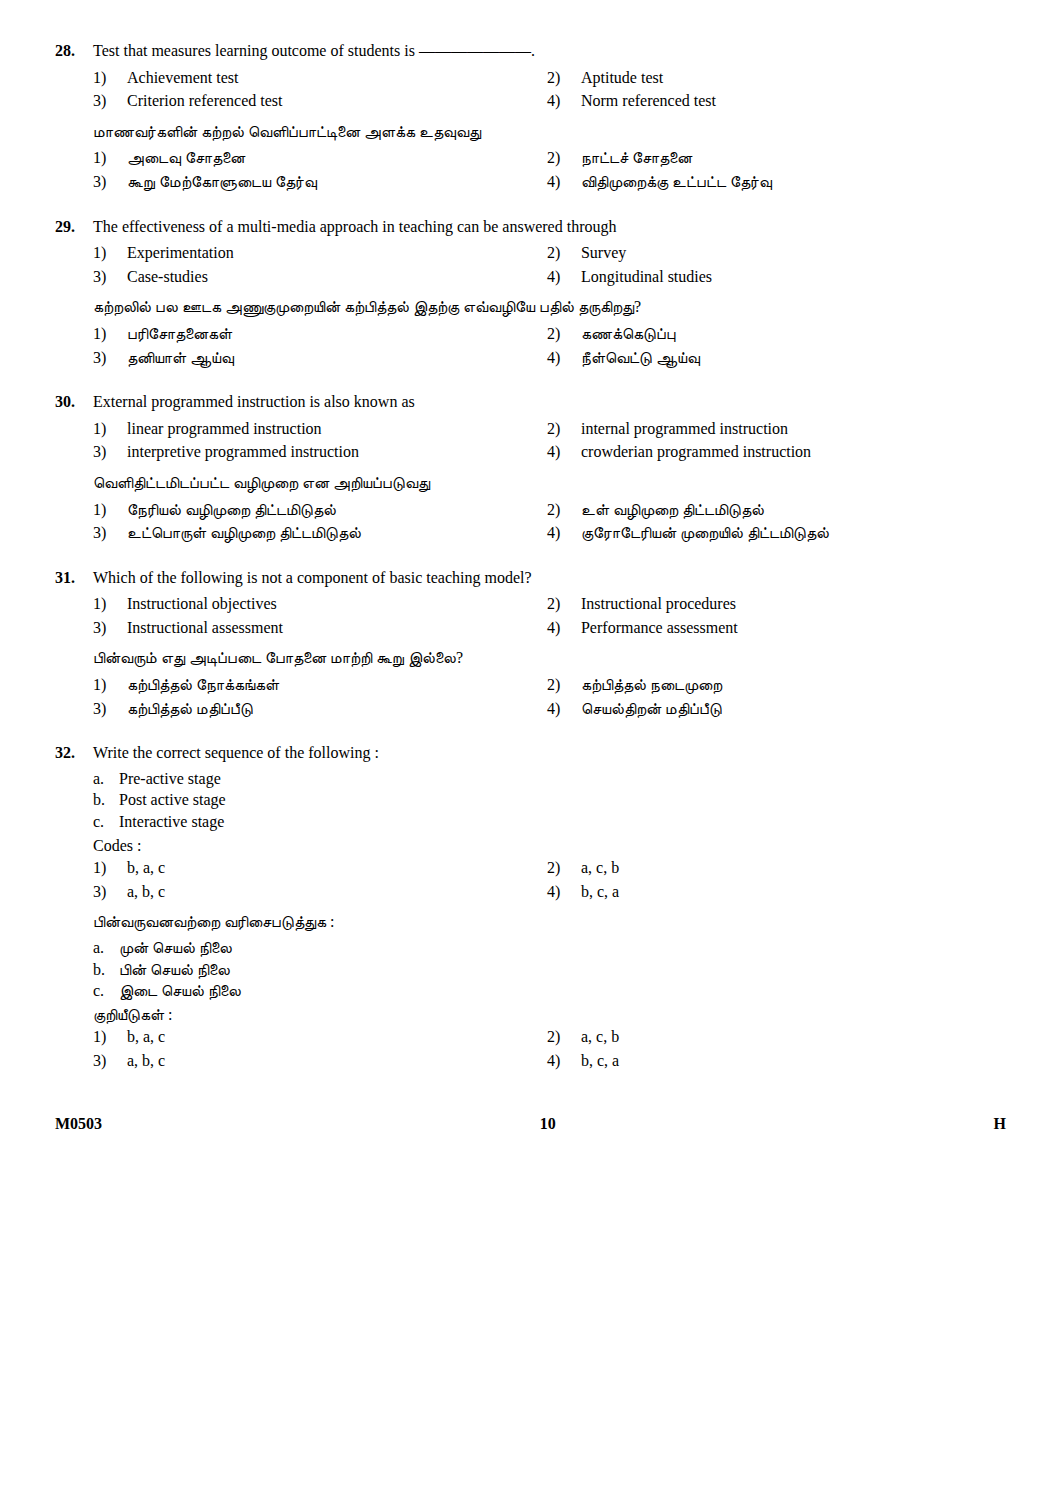28.
Test that measures learning outcome of students is ———————.
| 1) | Achievement test | 2) | Aptitude test |
| 3) | Criterion referenced test | 4) | Norm referenced test |
மாணவர்களின் கற்றல் வெளிப்பாட்டினை அளக்க உதவுவது
| 1) | அடைவு சோதனை | 2) | நாட்டச் சோதனை |
| 3) | கூறு மேற்கோளுடைய தேர்வு | 4) | விதிமுறைக்கு உட்பட்ட தேர்வு |
29.
The effectiveness of a multi-media approach in teaching can be answered through
| 1) | Experimentation | 2) | Survey |
| 3) | Case-studies | 4) | Longitudinal studies |
கற்றலில் பல ஊடக அணுகுமுறையின் கற்பித்தல் இதற்கு எவ்வழியே பதில் தருகிறது?
| 1) | பரிசோதனைகள் | 2) | கணக்கெடுப்பு |
| 3) | தனியாள் ஆய்வு | 4) | நீள்வெட்டு ஆய்வு |
30.
External programmed instruction is also known as
| 1) | linear programmed instruction | 2) | internal programmed instruction |
| 3) | interpretive programmed instruction | 4) | crowderian programmed instruction |
வெளிதிட்டமிடப்பட்ட வழிமுறை என அறியப்படுவது
| 1) | நேரியல் வழிமுறை திட்டமிடுதல் | 2) | உள் வழிமுறை திட்டமிடுதல் |
| 3) | உட்பொருள் வழிமுறை திட்டமிடுதல் | 4) | குரோடேரியன் முறையில் திட்டமிடுதல் |
31.
Which of the following is not a component of basic teaching model?
| 1) | Instructional objectives | 2) | Instructional procedures |
| 3) | Instructional assessment | 4) | Performance assessment |
பின்வரும் எது அடிப்படை போதனை மாற்றி கூறு இல்லை?
| 1) | கற்பித்தல் நோக்கங்கள் | 2) | கற்பித்தல் நடைமுறை |
| 3) | கற்பித்தல் மதிப்பீடு | 4) | செயல்திறன் மதிப்பீடு |
32.
Write the correct sequence of the following :
a. Pre-active stage
b. Post active stage
c. Interactive stage
Codes :
| 1) | b, a, c | 2) | a, c, b |
| 3) | a, b, c | 4) | b, c, a |
பின்வருவனவற்றை வரிசைபடுத்துக :
a. முன் செயல் நிலை
b. பின் செயல் நிலை
c. இடை செயல் நிலை
குறியீடுகள் :
| 1) | b, a, c | 2) | a, c, b |
| 3) | a, b, c | 4) | b, c, a |
M0503
10
H